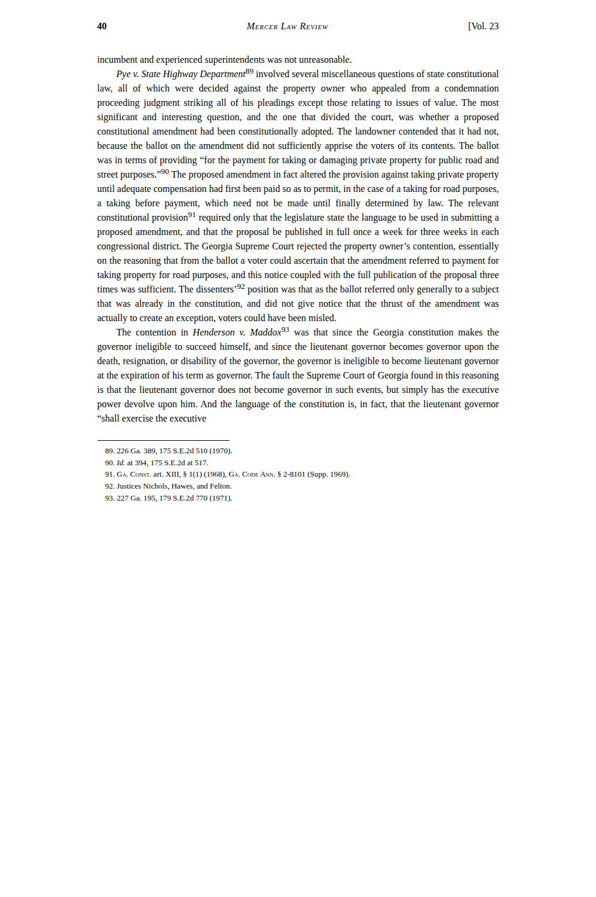40 Mercer Law Review [Vol. 23
incumbent and experienced superintendents was not unreasonable.
Pye v. State Highway Department89 involved several miscellaneous questions of state constitutional law, all of which were decided against the property owner who appealed from a condemnation proceeding judgment striking all of his pleadings except those relating to issues of value. The most significant and interesting question, and the one that divided the court, was whether a proposed constitutional amendment had been constitutionally adopted. The landowner contended that it had not, because the ballot on the amendment did not sufficiently apprise the voters of its contents. The ballot was in terms of providing “for the payment for taking or damaging private property for public road and street purposes.”90 The proposed amendment in fact altered the provision against taking private property until adequate compensation had first been paid so as to permit, in the case of a taking for road purposes, a taking before payment, which need not be made until finally determined by law. The relevant constitutional provision91 required only that the legislature state the language to be used in submitting a proposed amendment, and that the proposal be published in full once a week for three weeks in each congressional district. The Georgia Supreme Court rejected the property owner’s contention, essentially on the reasoning that from the ballot a voter could ascertain that the amendment referred to payment for taking property for road purposes, and this notice coupled with the full publication of the proposal three times was sufficient. The dissenters’92 position was that as the ballot referred only generally to a subject that was already in the constitution, and did not give notice that the thrust of the amendment was actually to create an exception, voters could have been misled.
The contention in Henderson v. Maddox93 was that since the Georgia constitution makes the governor ineligible to succeed himself, and since the lieutenant governor becomes governor upon the death, resignation, or disability of the governor, the governor is ineligible to become lieutenant governor at the expiration of his term as governor. The fault the Supreme Court of Georgia found in this reasoning is that the lieutenant governor does not become governor in such events, but simply has the executive power devolve upon him. And the language of the constitution is, in fact, that the lieutenant governor “shall exercise the executive
226 Ga. 389, 175 S.E.2d 510 (1970).
Id. at 394, 175 S.E.2d at 517.
Ga. Const. art. XIII, § 1(1) (1968), Ga. Code Ann. § 2-8101 (Supp. 1969).
Justices Nichols, Hawes, and Felton.
227 Ga. 195, 179 S.E.2d 770 (1971).